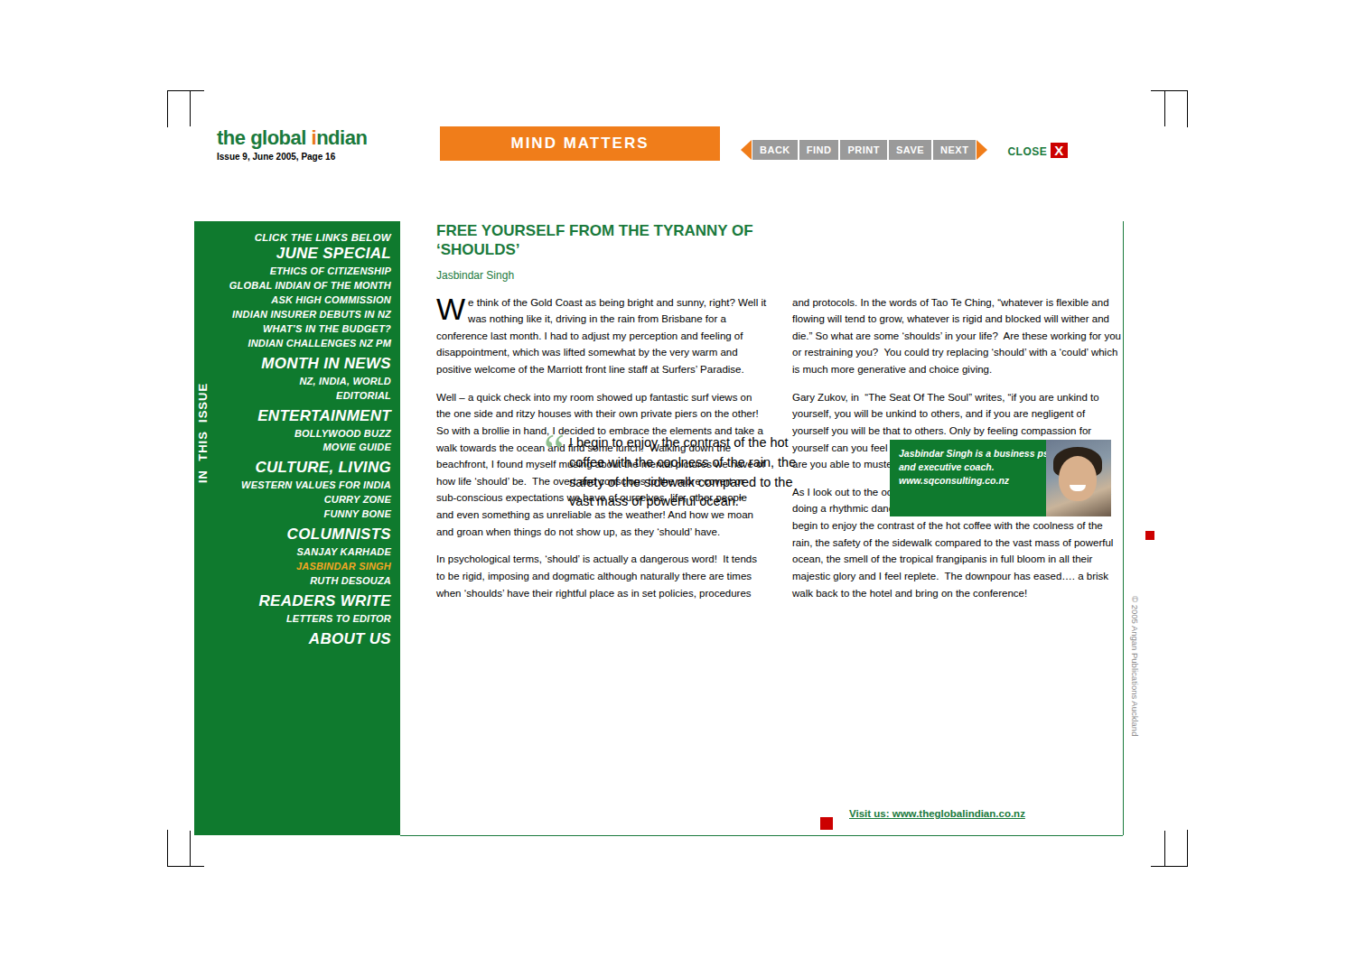the global indian
Issue 9, June 2005, Page 16
MIND MATTERS
BACK
FIND
PRINT
SAVE
NEXT
CLOSEX
IN THIS ISSUE
CLICK THE LINKS BELOW
JUNE SPECIAL
Ethics Of Citizenship
Global Indian of the month
Ask High Commission
Indian Insurer debuts in nz
What’s in the budget?
Indian Challenges NZ PM
MONTH IN NEWS
NZ, India, World
Editorial
ENTERTAINMENT
Bollywood Buzz
Movie Guide
CULTURE, LIVING
Western Values For India
Curry zone
Funny bone
COLUMNISTS
Sanjay karhade
Jasbindar singh
Ruth Desouza
READERS WRITE
Letters to editor
ABOUT US
FREE YOURSELF FROM THE TYRANNY OF ‘SHOULDS’
Jasbindar Singh
We think of the Gold Coast as being bright and sunny, right? Well it was nothing like it, driving in the rain from Brisbane for a conference last month. I had to adjust my perception and feeling of disappointment, which was lifted somewhat by the very warm and positive welcome of the Marriott front line staff at Surfers’ Paradise.
Well – a quick check into my room showed up fantastic surf views on the one side and ritzy houses with their own private piers on the other! So with a brollie in hand, I decided to embrace the elements and take a walk towards the ocean and find some lunch. Walking down the beachfront, I found myself musing about the mental pictures we have of how life ‘should’ be. The overt and conscious to the more covert or sub-conscious expectations we have of ourselves, life, other people and even something as unreliable as the weather! And how we moan and groan when things do not show up, as they ‘should’ have.
In psychological terms, ‘should’ is actually a dangerous word! It tends to be rigid, imposing and dogmatic although naturally there are times when ‘shoulds’ have their rightful place as in set policies, procedures and protocols. In the words of Tao Te Ching, “whatever is flexible and flowing will tend to grow, whatever is rigid and blocked will wither and die.” So what are some ‘shoulds’ in your life? Are these working for you or restraining you? You could try replacing ‘should’ with a ‘could’ which is much more generative and choice giving.
Gary Zukov, in “The Seat Of The Soul” writes, “if you are unkind to yourself, you will be unkind to others, and if you are negligent of yourself you will be that to others. Only by feeling compassion for yourself can you feel compassion for others.” How much compassion are you able to muster when things do not go your way?
As I look out to the ocean, I am in awe of the strong, energetic bodies doing a rhythmic dance with nature on their very cool surfboards. I begin to enjoy the contrast of the hot coffee with the coolness of the rain, the safety of the sidewalk compared to the vast mass of powerful ocean, the smell of the tropical frangipanis in full bloom in all their majestic glory and I feel replete. The downpour has eased…. a brisk walk back to the hotel and bring on the conference!
“ I begin to enjoy the contrast of the hot coffee with the coolness of the rain, the safety of the sidewalk compared to the vast mass of powerful ocean.”
Jasbindar Singh is a business psychologist and executive coach.
www.sqconsulting.co.nz
Visit us: www.theglobalindian.co.nz
© 2005 Angan Publications Auckland